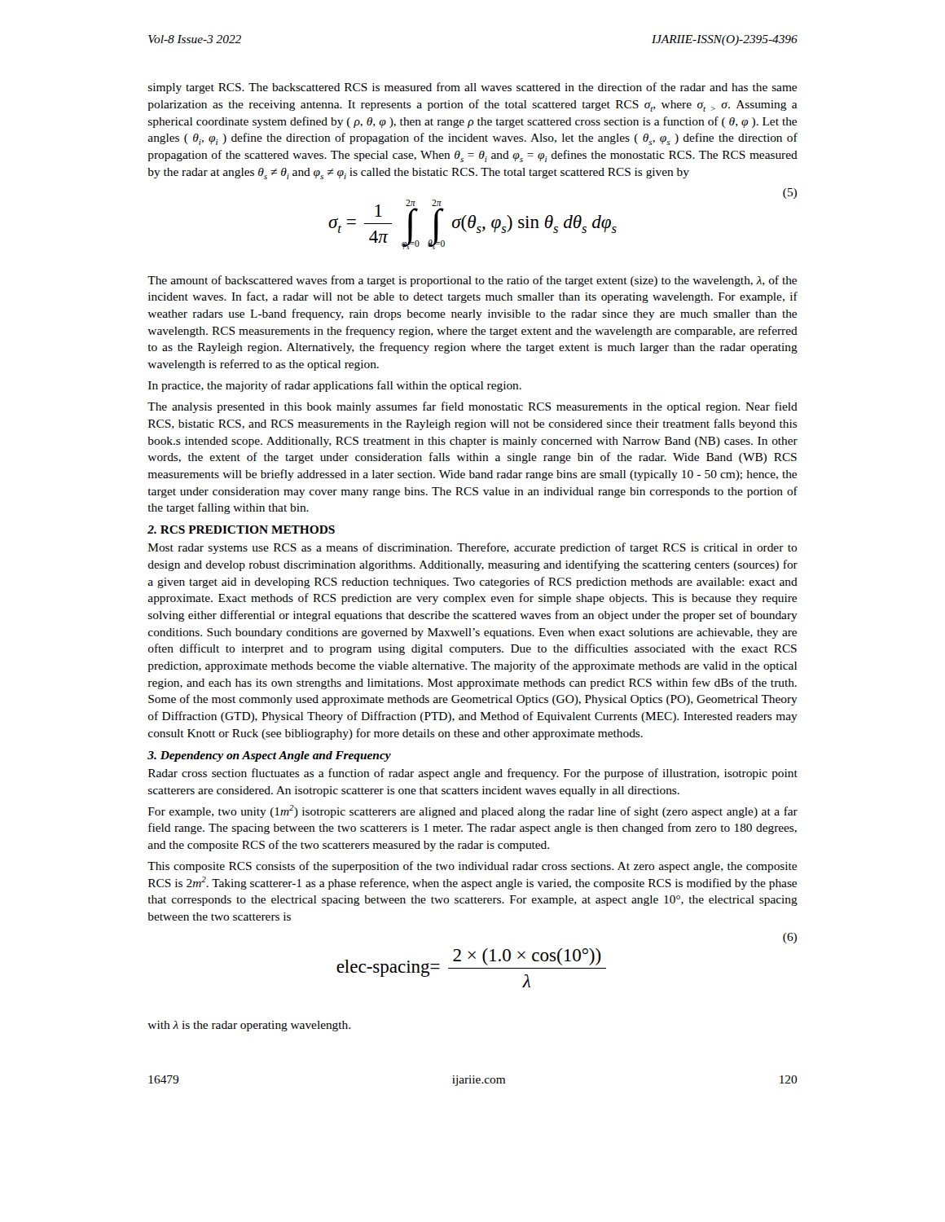Vol-8 Issue-3 2022
IJARIIE-ISSN(O)-2395-4396
simply target RCS. The backscattered RCS is measured from all waves scattered in the direction of the radar and has the same polarization as the receiving antenna. It represents a portion of the total scattered target RCS σt, where σt > σ. Assuming a spherical coordinate system defined by ( ρ, θ, φ ), then at range ρ the target scattered cross section is a function of ( θ, φ ). Let the angles ( θi, φi ) define the direction of propagation of the incident waves. Also, let the angles ( θs, φs ) define the direction of propagation of the scattered waves. The special case, When θs = θi and φs = φi defines the monostatic RCS. The RCS measured by the radar at angles θs ≠ θi and φs ≠ φi is called the bistatic RCS. The total target scattered RCS is given by
(5) σt = 14π 2π ∫ φs=0 2π ∫ θs=0 σ(θs, φs) sin θs dθs dφs
The amount of backscattered waves from a target is proportional to the ratio of the target extent (size) to the wavelength, λ, of the incident waves. In fact, a radar will not be able to detect targets much smaller than its operating wavelength. For example, if weather radars use L-band frequency, rain drops become nearly invisible to the radar since they are much smaller than the wavelength. RCS measurements in the frequency region, where the target extent and the wavelength are comparable, are referred to as the Rayleigh region. Alternatively, the frequency region where the target extent is much larger than the radar operating wavelength is referred to as the optical region.
In practice, the majority of radar applications fall within the optical region.
The analysis presented in this book mainly assumes far field monostatic RCS measurements in the optical region. Near field RCS, bistatic RCS, and RCS measurements in the Rayleigh region will not be considered since their treatment falls beyond this book.s intended scope. Additionally, RCS treatment in this chapter is mainly concerned with Narrow Band (NB) cases. In other words, the extent of the target under consideration falls within a single range bin of the radar. Wide Band (WB) RCS measurements will be briefly addressed in a later section. Wide band radar range bins are small (typically 10 - 50 cm); hence, the target under consideration may cover many range bins. The RCS value in an individual range bin corresponds to the portion of the target falling within that bin.
2. RCS PREDICTION METHODS
Most radar systems use RCS as a means of discrimination. Therefore, accurate prediction of target RCS is critical in order to design and develop robust discrimination algorithms. Additionally, measuring and identifying the scattering centers (sources) for a given target aid in developing RCS reduction techniques. Two categories of RCS prediction methods are available: exact and approximate. Exact methods of RCS prediction are very complex even for simple shape objects. This is because they require solving either differential or integral equations that describe the scattered waves from an object under the proper set of boundary conditions. Such boundary conditions are governed by Maxwell’s equations. Even when exact solutions are achievable, they are often difficult to interpret and to program using digital computers. Due to the difficulties associated with the exact RCS prediction, approximate methods become the viable alternative. The majority of the approximate methods are valid in the optical region, and each has its own strengths and limitations. Most approximate methods can predict RCS within few dBs of the truth. Some of the most commonly used approximate methods are Geometrical Optics (GO), Physical Optics (PO), Geometrical Theory of Diffraction (GTD), Physical Theory of Diffraction (PTD), and Method of Equivalent Currents (MEC). Interested readers may consult Knott or Ruck (see bibliography) for more details on these and other approximate methods.
3. Dependency on Aspect Angle and Frequency
Radar cross section fluctuates as a function of radar aspect angle and frequency. For the purpose of illustration, isotropic point scatterers are considered. An isotropic scatterer is one that scatters incident waves equally in all directions.
For example, two unity (1m2) isotropic scatterers are aligned and placed along the radar line of sight (zero aspect angle) at a far field range. The spacing between the two scatterers is 1 meter. The radar aspect angle is then changed from zero to 180 degrees, and the composite RCS of the two scatterers measured by the radar is computed.
This composite RCS consists of the superposition of the two individual radar cross sections. At zero aspect angle, the composite RCS is 2m2. Taking scatterer-1 as a phase reference, when the aspect angle is varied, the composite RCS is modified by the phase that corresponds to the electrical spacing between the two scatterers. For example, at aspect angle 10°, the electrical spacing between the two scatterers is
(6) elec-spacing= 2 × (1.0 × cos(10°)) λ
with λ is the radar operating wavelength.
16479
ijariie.com
120